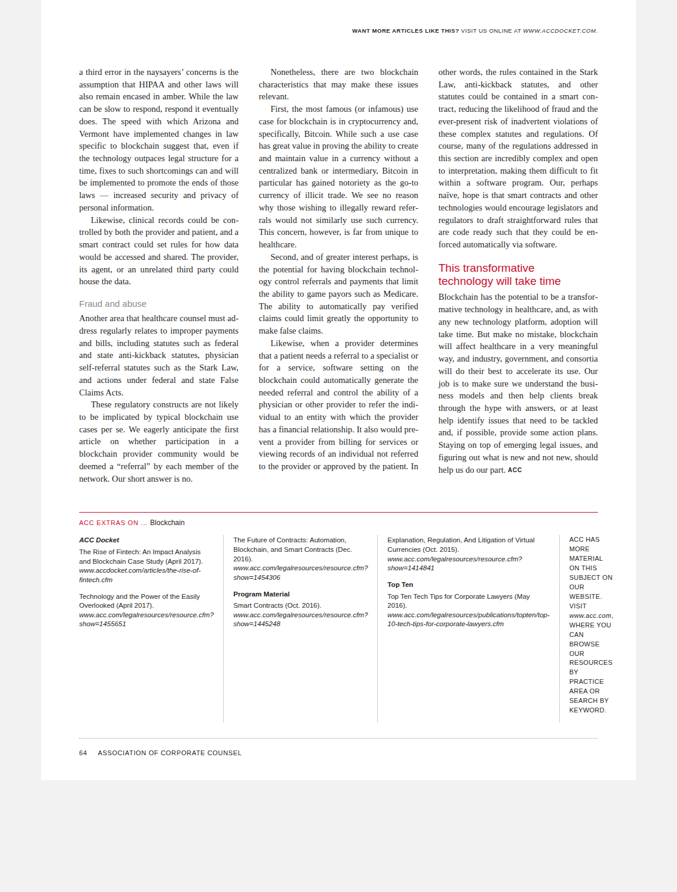WANT MORE ARTICLES LIKE THIS? VISIT US ONLINE AT WWW.ACCDOCKET.COM.
a third error in the naysayers’ concerns is the assumption that HIPAA and other laws will also remain encased in amber. While the law can be slow to respond, respond it eventually does. The speed with which Arizona and Vermont have implemented changes in law specific to blockchain suggest that, even if the technology outpaces legal structure for a time, fixes to such shortcomings can and will be implemented to promote the ends of those laws — increased security and privacy of personal information.
Likewise, clinical records could be controlled by both the provider and patient, and a smart contract could set rules for how data would be accessed and shared. The provider, its agent, or an unrelated third party could house the data.
Fraud and abuse
Another area that healthcare counsel must address regularly relates to improper payments and bills, including statutes such as federal and state anti-kickback statutes, physician self-referral statutes such as the Stark Law, and actions under federal and state False Claims Acts.
These regulatory constructs are not likely to be implicated by typical blockchain use cases per se. We eagerly anticipate the first article on whether participation in a blockchain provider community would be deemed a “referral” by each member of the network. Our short answer is no.
Nonetheless, there are two blockchain characteristics that may make these issues relevant.
First, the most famous (or infamous) use case for blockchain is in cryptocurrency and, specifically, Bitcoin. While such a use case has great value in proving the ability to create and maintain value in a currency without a centralized bank or intermediary, Bitcoin in particular has gained notoriety as the go-to currency of illicit trade. We see no reason why those wishing to illegally reward referrals would not similarly use such currency. This concern, however, is far from unique to healthcare.
Second, and of greater interest perhaps, is the potential for having blockchain technology control referrals and payments that limit the ability to game payors such as Medicare. The ability to automatically pay verified claims could limit greatly the opportunity to make false claims.
Likewise, when a provider determines that a patient needs a referral to a specialist or for a service, software setting on the blockchain could automatically generate the needed referral and control the ability of a physician or other provider to refer the individual to an entity with which the provider has a financial relationship. It also would prevent a provider from billing for services or viewing records of an individual not referred to the provider or approved by the patient. In other words, the rules contained in the Stark Law, anti-kickback statutes, and other statutes could be contained in a smart contract, reducing the likelihood of fraud and the ever-present risk of inadvertent violations of these complex statutes and regulations. Of course, many of the regulations addressed in this section are incredibly complex and open to interpretation, making them difficult to fit within a software program. Our, perhaps naïve, hope is that smart contracts and other technologies would encourage legislators and regulators to draft straightforward rules that are code ready such that they could be enforced automatically via software.
This transformative
technology will take time
Blockchain has the potential to be a transformative technology in healthcare, and, as with any new technology platform, adoption will take time. But make no mistake, blockchain will affect healthcare in a very meaningful way, and industry, government, and consortia will do their best to accelerate its use. Our job is to make sure we understand the business models and then help clients break through the hype with answers, or at least help identify issues that need to be tackled and, if possible, provide some action plans. Staying on top of emerging legal issues, and figuring out what is new and not new, should help us do our part. ACC
ACC EXTRAS ON … Blockchain
ACC Docket
The Rise of Fintech: An Impact Analysis and Blockchain Case Study (April 2017). www.accdocket.com/articles/the-rise-of-fintech.cfm
Technology and the Power of the Easily Overlooked (April 2017). www.acc.com/legalresources/resource.cfm?show=1455651
The Future of Contracts: Automation, Blockchain, and Smart Contracts (Dec. 2016). www.acc.com/legalresources/resource.cfm?show=1454306
Program Material
Smart Contracts (Oct. 2016). www.acc.com/legalresources/resource.cfm?show=1445248
Explanation, Regulation, And Litigation of Virtual Currencies (Oct. 2015). www.acc.com/legalresources/resource.cfm?show=1414841
Top Ten
Top Ten Tech Tips for Corporate Lawyers (May 2016). www.acc.com/legalresources/publications/topten/top-10-tech-tips-for-corporate-lawyers.cfm
ACC has more material on this subject on our website. Visit www.acc.com, where you can browse our resources by practice area or search by keyword.
64 ASSOCIATION OF CORPORATE COUNSEL